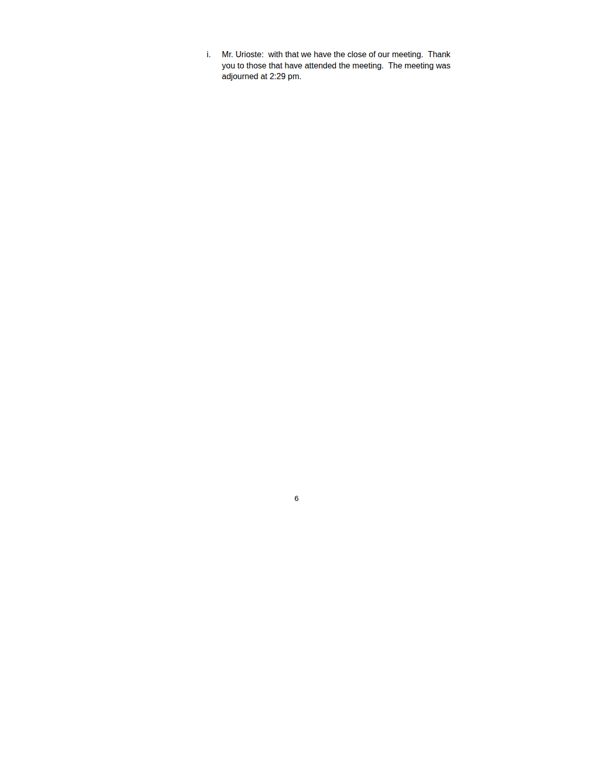Mr. Urioste: with that we have the close of our meeting. Thank you to those that have attended the meeting. The meeting was adjourned at 2:29 pm.
6